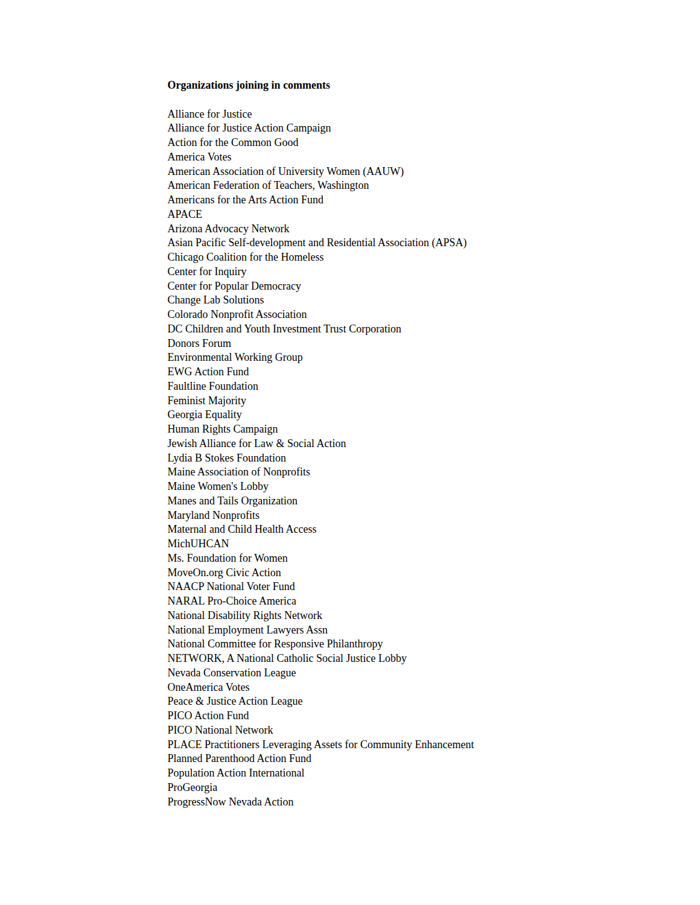Organizations joining in comments
Alliance for Justice
Alliance for Justice Action Campaign
Action for the Common Good
America Votes
American Association of University Women (AAUW)
American Federation of Teachers, Washington
Americans for the Arts Action Fund
APACE
Arizona Advocacy Network
Asian Pacific Self-development and Residential Association (APSA)
Chicago Coalition for the Homeless
Center for Inquiry
Center for Popular Democracy
Change Lab Solutions
Colorado Nonprofit Association
DC Children and Youth Investment Trust Corporation
Donors Forum
Environmental Working Group
EWG Action Fund
Faultline Foundation
Feminist Majority
Georgia Equality
Human Rights Campaign
Jewish Alliance for Law & Social Action
Lydia B Stokes Foundation
Maine Association of Nonprofits
Maine Women's Lobby
Manes and Tails Organization
Maryland Nonprofits
Maternal and Child Health Access
MichUHCAN
Ms. Foundation for Women
MoveOn.org Civic Action
NAACP National Voter Fund
NARAL Pro-Choice America
National Disability Rights Network
National Employment Lawyers Assn
National Committee for Responsive Philanthropy
NETWORK, A National Catholic Social Justice Lobby
Nevada Conservation League
OneAmerica Votes
Peace & Justice Action League
PICO Action Fund
PICO National Network
PLACE Practitioners Leveraging Assets for Community Enhancement
Planned Parenthood Action Fund
Population Action International
ProGeorgia
ProgressNow Nevada Action